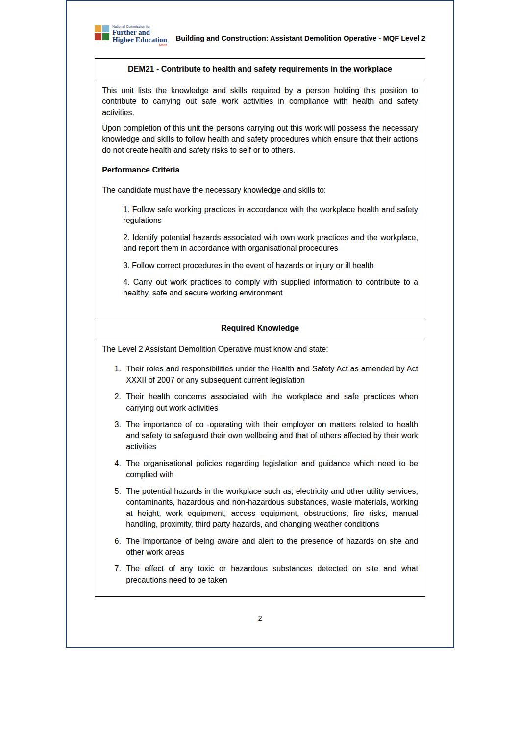National Commission for Further and Higher Education Malta
Building and Construction: Assistant Demolition Operative - MQF Level 2
| DEM21 - Contribute to health and safety requirements in the workplace |
| This unit lists the knowledge and skills required by a person holding this position to contribute to carrying out safe work activities in compliance with health and safety activities. Upon completion of this unit the persons carrying out this work will possess the necessary knowledge and skills to follow health and safety procedures which ensure that their actions do not create health and safety risks to self or to others. Performance Criteria The candidate must have the necessary knowledge and skills to: 1. Follow safe working practices in accordance with the workplace health and safety regulations 2. Identify potential hazards associated with own work practices and the workplace, and report them in accordance with organisational procedures 3. Follow correct procedures in the event of hazards or injury or ill health 4. Carry out work practices to comply with supplied information to contribute to a healthy, safe and secure working environment |
| Required Knowledge |
| The Level 2 Assistant Demolition Operative must know and state: Their roles and responsibilities under the Health and Safety Act as amended by Act XXXII of 2007 or any subsequent current legislation Their health concerns associated with the workplace and safe practices when carrying out work activities The importance of co -operating with their employer on matters related to health and safety to safeguard their own wellbeing and that of others affected by their work activities The organisational policies regarding legislation and guidance which need to be complied with The potential hazards in the workplace such as; electricity and other utility services, contaminants, hazardous and non-hazardous substances, waste materials, working at height, work equipment, access equipment, obstructions, fire risks, manual handling, proximity, third party hazards, and changing weather conditions The importance of being aware and alert to the presence of hazards on site and other work areas The effect of any toxic or hazardous substances detected on site and what precautions need to be taken |
2